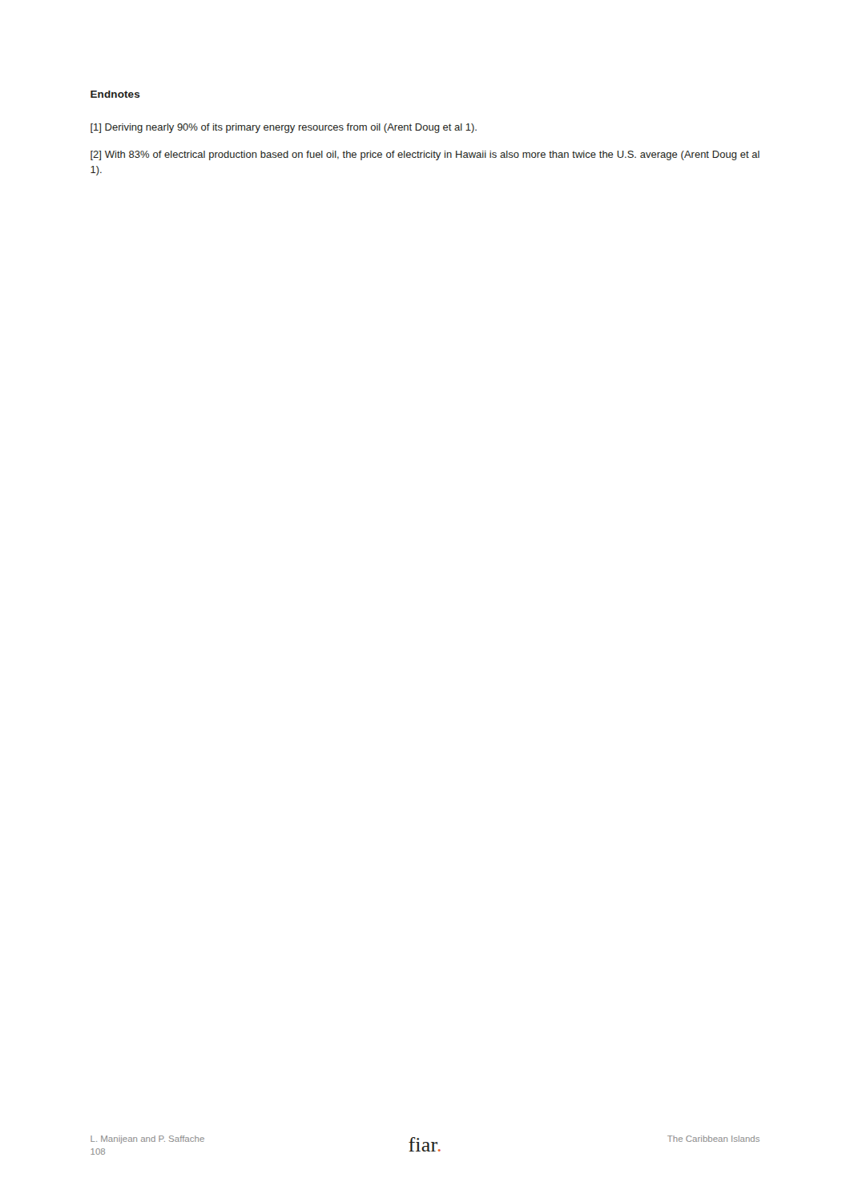Endnotes
[1] Deriving nearly 90% of its primary energy resources from oil (Arent Doug et al 1).
[2] With 83% of electrical production based on fuel oil, the price of electricity in Hawaii is also more than twice the U.S. average (Arent Doug et al 1).
L. Manijean and P. Saffache
108
fiar.
The Caribbean Islands